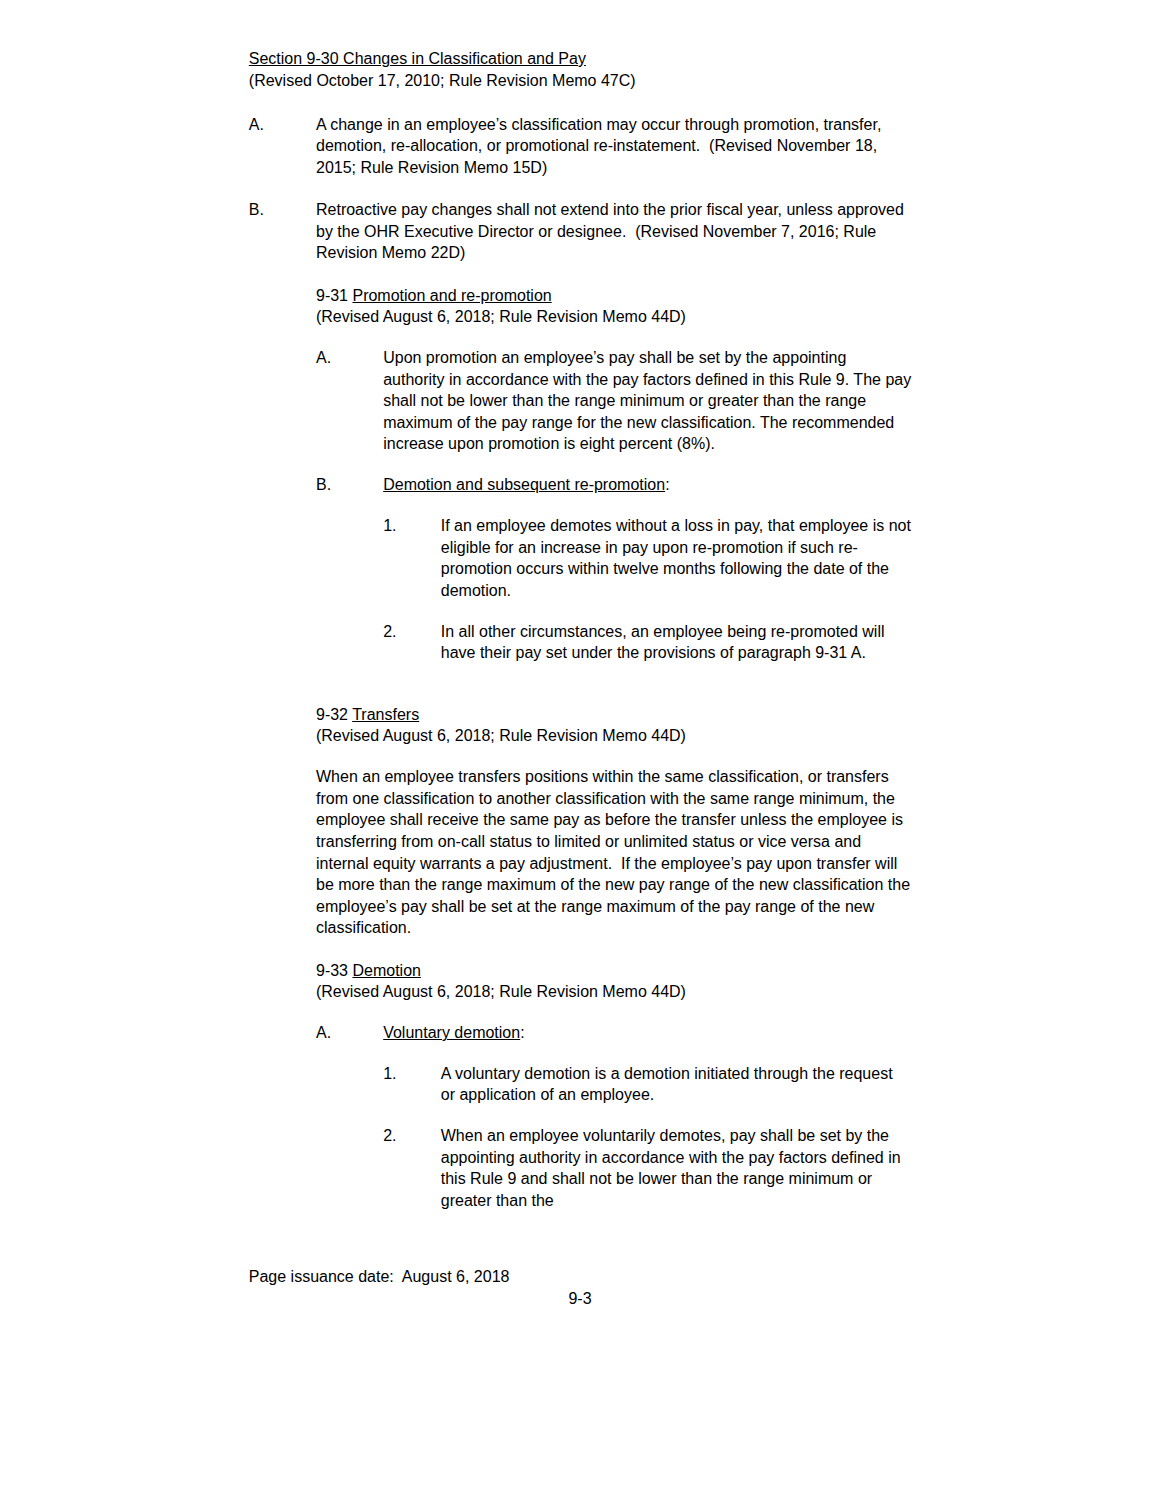Section 9-30 Changes in Classification and Pay
(Revised October 17, 2010; Rule Revision Memo 47C)
A.
A change in an employee’s classification may occur through promotion, transfer, demotion, re-allocation, or promotional re-instatement. (Revised November 18, 2015; Rule Revision Memo 15D)
B.
Retroactive pay changes shall not extend into the prior fiscal year, unless approved by the OHR Executive Director or designee. (Revised November 7, 2016; Rule Revision Memo 22D)
9-31 Promotion and re-promotion
(Revised August 6, 2018; Rule Revision Memo 44D)
A.
Upon promotion an employee’s pay shall be set by the appointing authority in accordance with the pay factors defined in this Rule 9. The pay shall not be lower than the range minimum or greater than the range maximum of the pay range for the new classification. The recommended increase upon promotion is eight percent (8%).
B.
Demotion and subsequent re-promotion:
1.
If an employee demotes without a loss in pay, that employee is not eligible for an increase in pay upon re-promotion if such re-promotion occurs within twelve months following the date of the demotion.
2.
In all other circumstances, an employee being re-promoted will have their pay set under the provisions of paragraph 9-31 A.
9-32 Transfers
(Revised August 6, 2018; Rule Revision Memo 44D)
When an employee transfers positions within the same classification, or transfers from one classification to another classification with the same range minimum, the employee shall receive the same pay as before the transfer unless the employee is transferring from on-call status to limited or unlimited status or vice versa and internal equity warrants a pay adjustment. If the employee’s pay upon transfer will be more than the range maximum of the new pay range of the new classification the employee’s pay shall be set at the range maximum of the pay range of the new classification.
9-33 Demotion
(Revised August 6, 2018; Rule Revision Memo 44D)
A.
Voluntary demotion:
1.
A voluntary demotion is a demotion initiated through the request or application of an employee.
2.
When an employee voluntarily demotes, pay shall be set by the appointing authority in accordance with the pay factors defined in this Rule 9 and shall not be lower than the range minimum or greater than the
Page issuance date: August 6, 2018
9-3